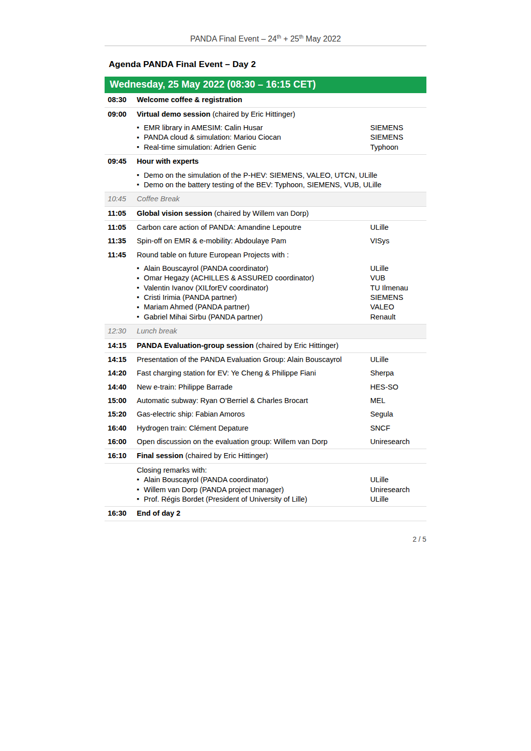PANDA Final Event – 24th + 25th May 2022
Agenda PANDA Final Event – Day 2
Wednesday, 25 May 2022 (08:30 – 16:15 CET)
| 08:30 | Welcome coffee & registration |
| 09:00 | Virtual demo session (chaired by Eric Hittinger) |
| | EMR library in AMESIM: Calin Husar PANDA cloud & simulation: Mariou Ciocan Real-time simulation: Adrien Genic | SIEMENS SIEMENS Typhoon |
| 09:45 | Hour with experts |
| | Demo on the simulation of the P-HEV: SIEMENS, VALEO, UTCN, ULille Demo on the battery testing of the BEV: Typhoon, SIEMENS, VUB, ULille |
| 10:45 | Coffee Break |
| 11:05 | Global vision session (chaired by Willem van Dorp) |
| 11:05 | Carbon care action of PANDA: Amandine Lepoutre | ULille |
| 11:35 | Spin-off on EMR & e-mobility: Abdoulaye Pam | VISys |
| 11:45 | Round table on future European Projects with : | |
| | Alain Bouscayrol (PANDA coordinator) Omar Hegazy (ACHILLES & ASSURED coordinator) Valentin Ivanov (XILforEV coordinator) Cristi Irimia (PANDA partner) Mariam Ahmed (PANDA partner) Gabriel Mihai Sirbu (PANDA partner) | ULille VUB TU Ilmenau SIEMENS VALEO Renault |
| 12:30 | Lunch break |
| 14:15 | PANDA Evaluation-group session (chaired by Eric Hittinger) |
| 14:15 | Presentation of the PANDA Evaluation Group: Alain Bouscayrol | ULille |
| 14:20 | Fast charging station for EV: Ye Cheng & Philippe Fiani | Sherpa |
| 14:40 | New e-train: Philippe Barrade | HES-SO |
| 15:00 | Automatic subway: Ryan O’Berriel & Charles Brocart | MEL |
| 15:20 | Gas-electric ship: Fabian Amoros | Segula |
| 16:40 | Hydrogen train: Clément Depature | SNCF |
| 16:00 | Open discussion on the evaluation group: Willem van Dorp | Uniresearch |
| 16:10 | Final session (chaired by Eric Hittinger) |
| | Closing remarks with: Alain Bouscayrol (PANDA coordinator) Willem van Dorp (PANDA project manager) Prof. Régis Bordet (President of University of Lille) | ULille Uniresearch ULille |
| 16:30 | End of day 2 |
2 / 5